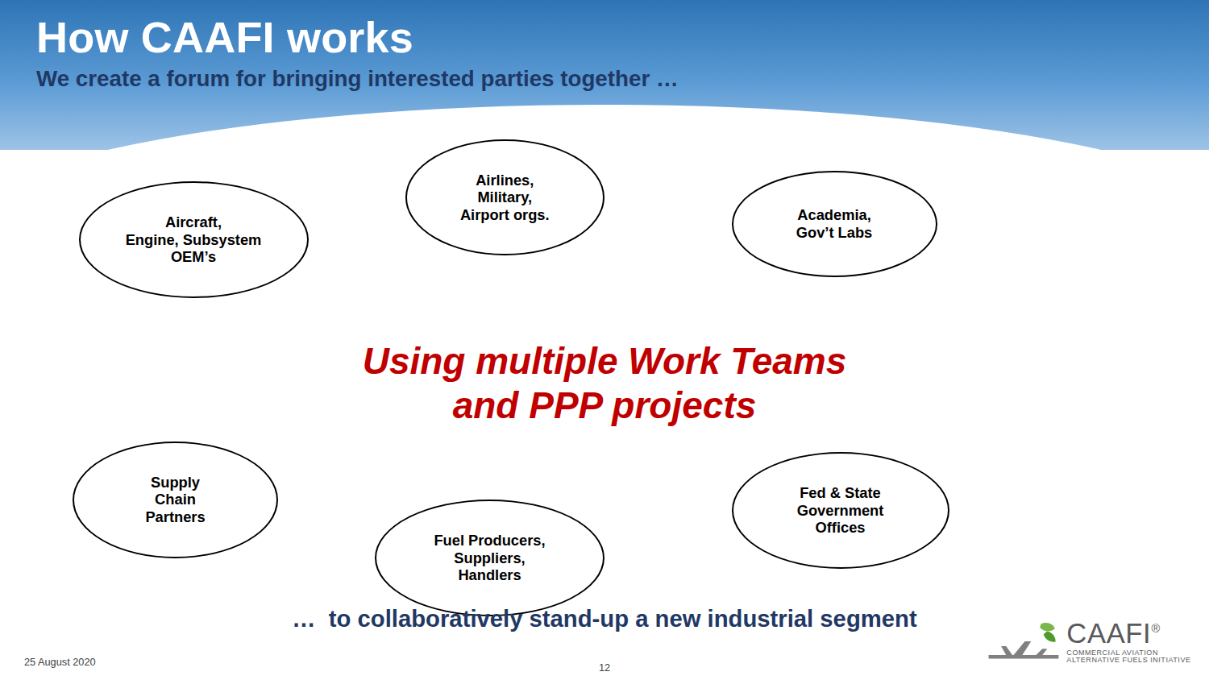How CAAFI works
We create a forum for bringing interested parties together …
Aircraft,
Engine, Subsystem
OEM’s
Airlines,
Military,
Airport orgs.
Academia,
Gov’t Labs
Using multiple Work Teams
and PPP projects
Supply
Chain
Partners
Fuel Producers,
Suppliers,
Handlers
Fed & State
Government
Offices
… to collaboratively stand-up a new industrial segment
25 August 2020
CAAFI® Commercial Aviation
Alternative Fuels Initiative
12